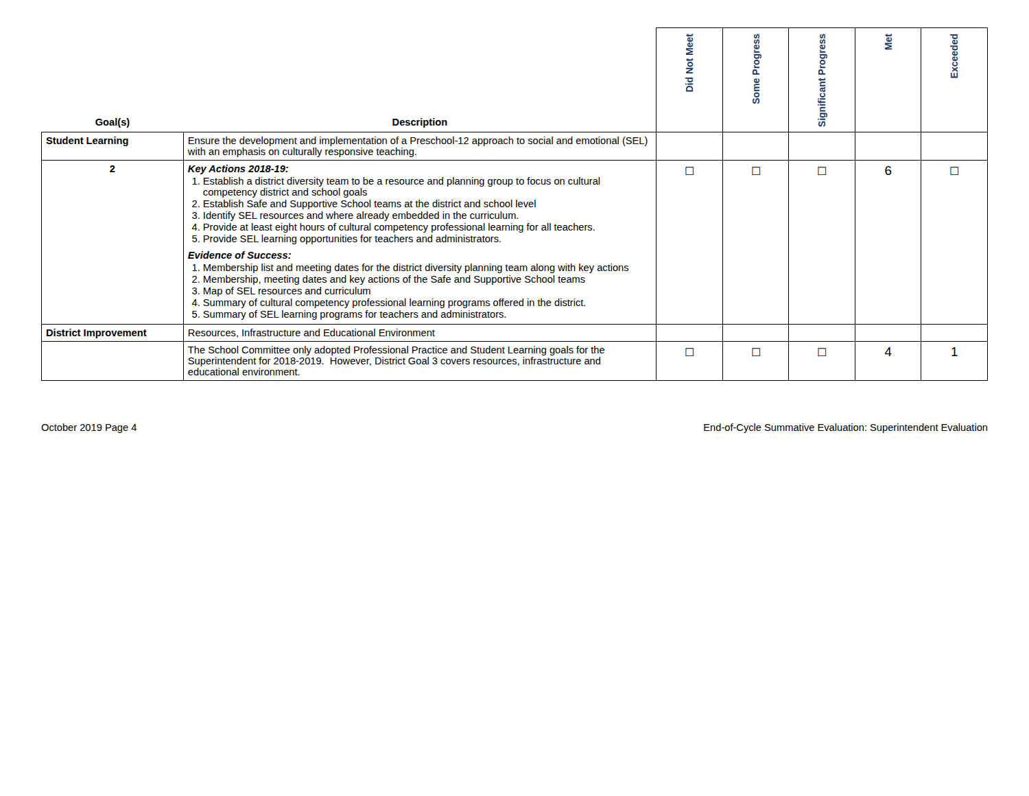| Goal(s) | Description | Did Not Meet | Some Progress | Significant Progress | Met | Exceeded |
| --- | --- | --- | --- | --- | --- | --- |
| Student Learning | Ensure the development and implementation of a Preschool-12 approach to social and emotional (SEL) with an emphasis on culturally responsive teaching. | | | | | |
| 2 | Key Actions 2018-19: Establish a district diversity team to be a resource and planning group to focus on cultural competency district and school goals Establish Safe and Supportive School teams at the district and school level Identify SEL resources and where already embedded in the curriculum. Provide at least eight hours of cultural competency professional learning for all teachers. Provide SEL learning opportunities for teachers and administrators. Evidence of Success: Membership list and meeting dates for the district diversity planning team along with key actions Membership, meeting dates and key actions of the Safe and Supportive School teams Map of SEL resources and curriculum Summary of cultural competency professional learning programs offered in the district. Summary of SEL learning programs for teachers and administrators. | ☐ | ☐ | ☐ | 6 | ☐ |
| District Improvement | Resources, Infrastructure and Educational Environment | | | | | |
| | The School Committee only adopted Professional Practice and Student Learning goals for the Superintendent for 2018-2019. However, District Goal 3 covers resources, infrastructure and educational environment. | ☐ | ☐ | ☐ | 4 | 1 |
October 2019 Page 4
End-of-Cycle Summative Evaluation: Superintendent Evaluation